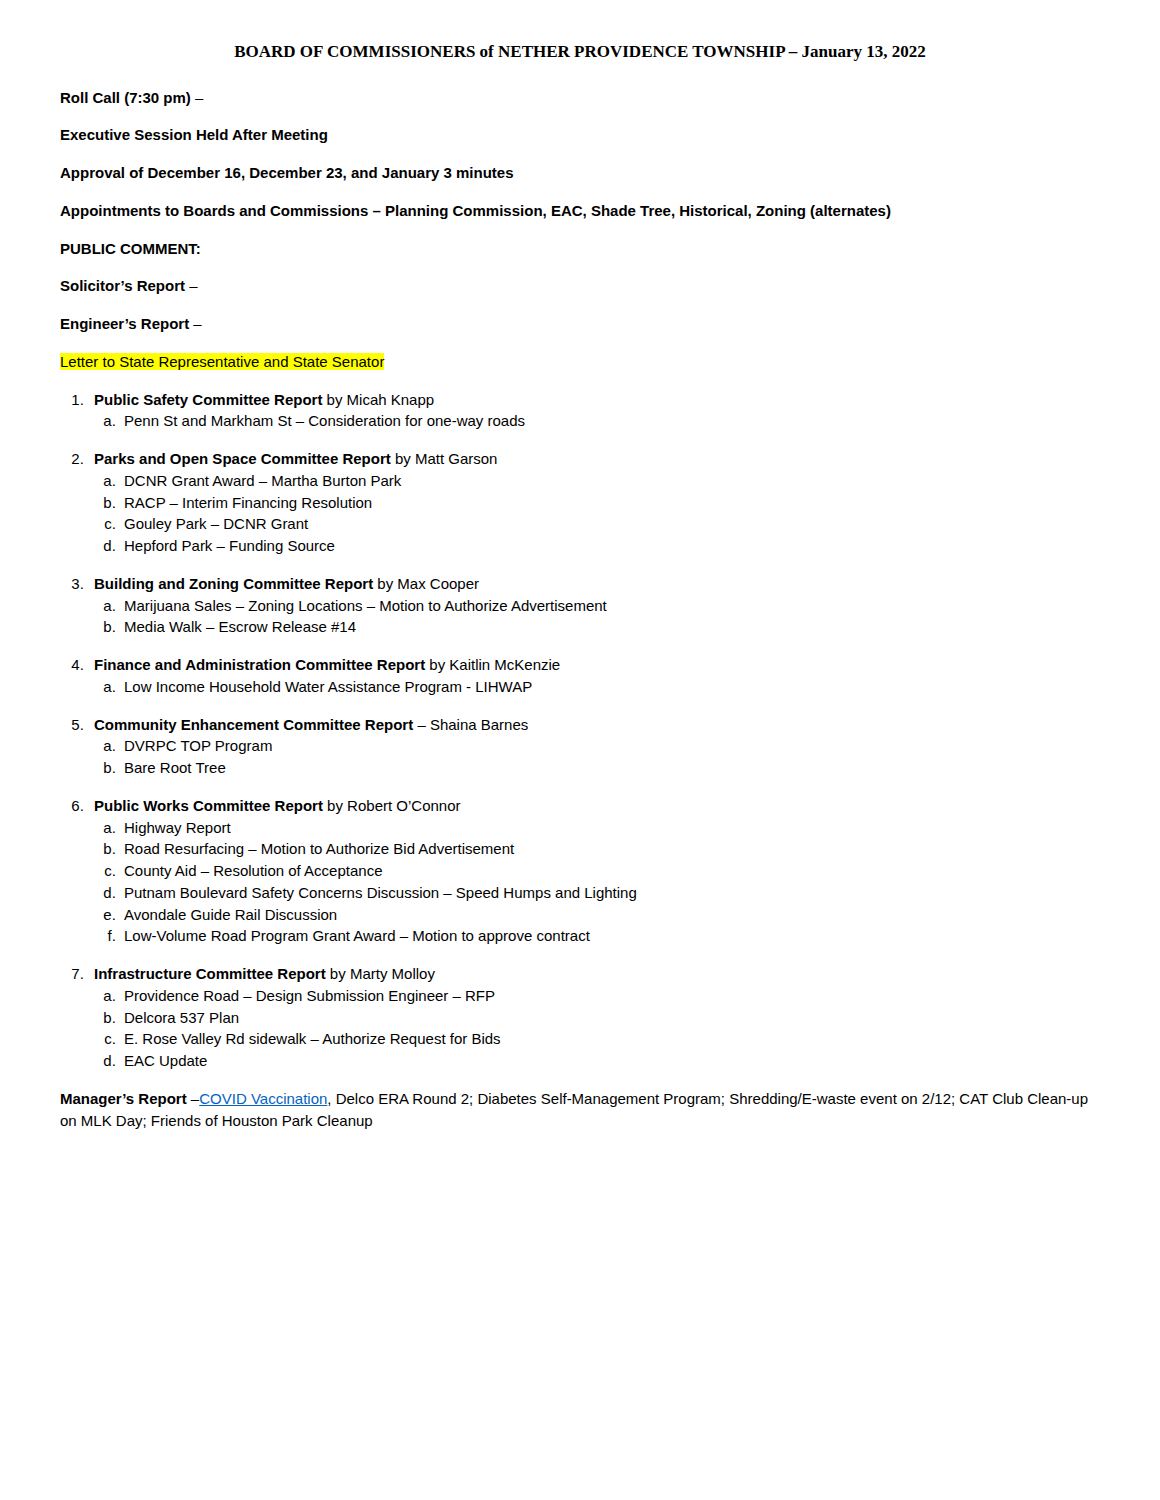BOARD OF COMMISSIONERS of NETHER PROVIDENCE TOWNSHIP – January 13, 2022
Roll Call (7:30 pm) –
Executive Session Held After Meeting
Approval of December 16, December 23, and January 3 minutes
Appointments to Boards and Commissions – Planning Commission, EAC, Shade Tree, Historical, Zoning (alternates)
PUBLIC COMMENT:
Solicitor’s Report –
Engineer’s Report –
Letter to State Representative and State Senator
Public Safety Committee Report by Micah Knapp
Penn St and Markham St – Consideration for one-way roads
Parks and Open Space Committee Report by Matt Garson
DCNR Grant Award – Martha Burton Park
RACP – Interim Financing Resolution
Gouley Park – DCNR Grant
Hepford Park – Funding Source
Building and Zoning Committee Report by Max Cooper
Marijuana Sales – Zoning Locations – Motion to Authorize Advertisement
Media Walk – Escrow Release #14
Finance and Administration Committee Report by Kaitlin McKenzie
Low Income Household Water Assistance Program - LIHWAP
Community Enhancement Committee Report – Shaina Barnes
DVRPC TOP Program
Bare Root Tree
Public Works Committee Report by Robert O’Connor
Highway Report
Road Resurfacing – Motion to Authorize Bid Advertisement
County Aid – Resolution of Acceptance
Putnam Boulevard Safety Concerns Discussion – Speed Humps and Lighting
Avondale Guide Rail Discussion
Low-Volume Road Program Grant Award – Motion to approve contract
Infrastructure Committee Report by Marty Molloy
Providence Road – Design Submission Engineer – RFP
Delcora 537 Plan
E. Rose Valley Rd sidewalk – Authorize Request for Bids
EAC Update
Manager’s Report –COVID Vaccination, Delco ERA Round 2; Diabetes Self-Management Program; Shredding/E-waste event on 2/12; CAT Club Clean-up on MLK Day; Friends of Houston Park Cleanup